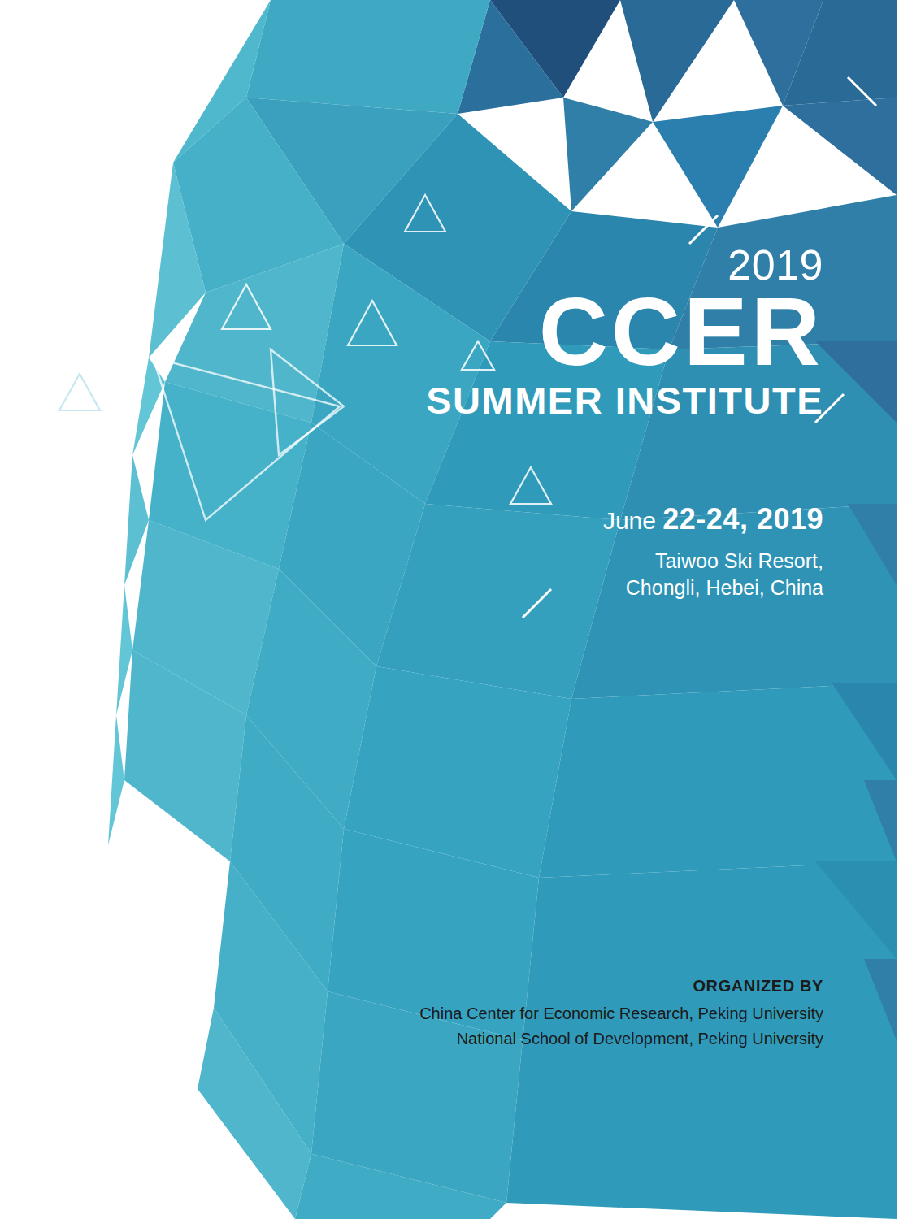2019 CCER SUMMER INSTITUTE
June 22-24, 2019
Taiwoo Ski Resort,
Chongli, Hebei, China
ORGANIZED BY
China Center for Economic Research, Peking University
National School of Development, Peking University